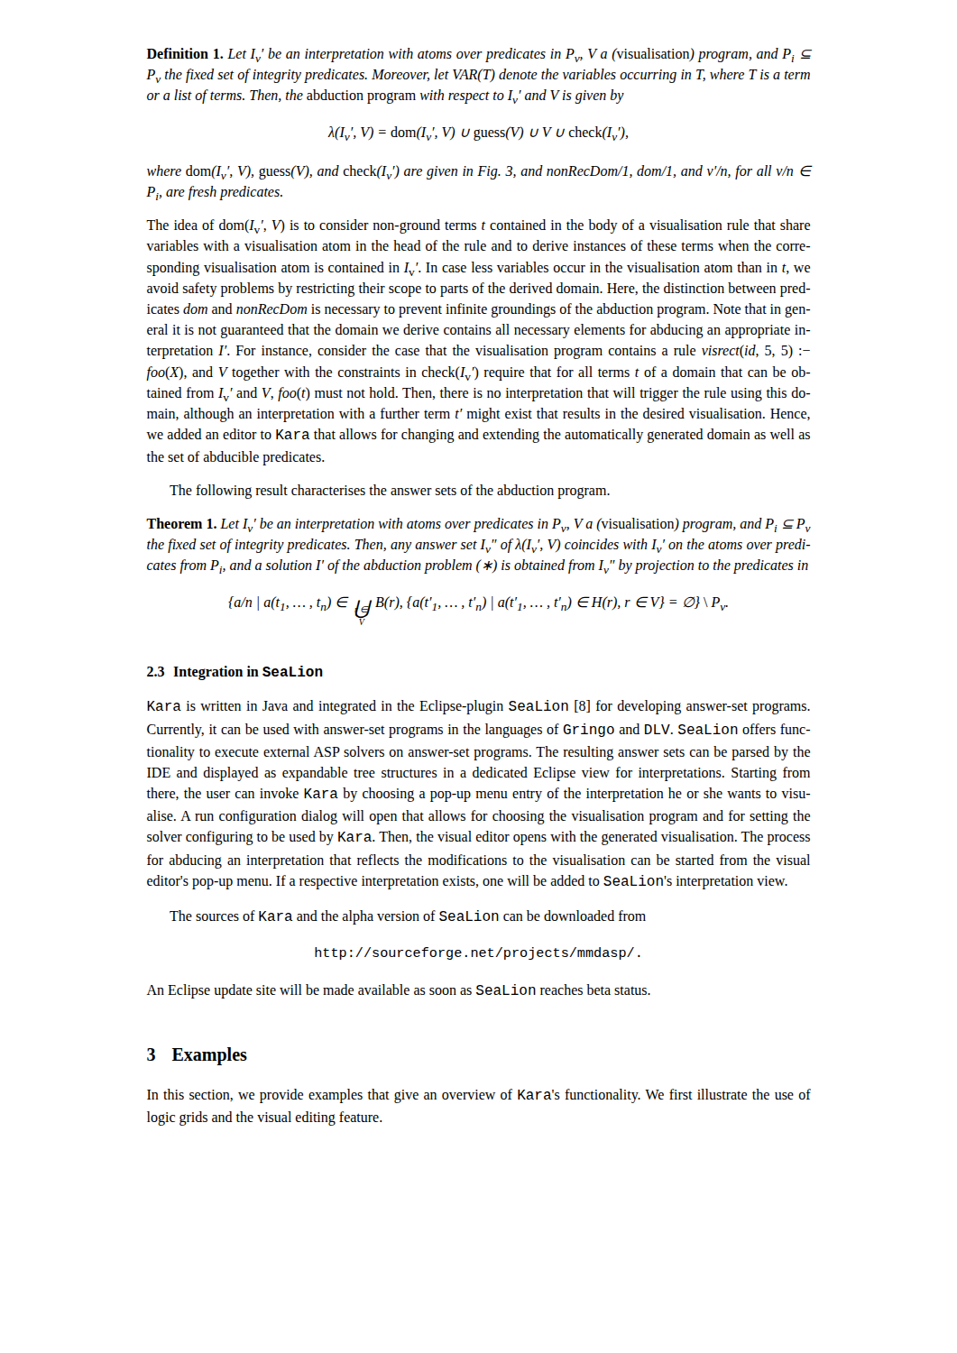Definition 1. Let Iv′ be an interpretation with atoms over predicates in Pv, V a (visualisation) program, and Pi ⊆ Pv the fixed set of integrity predicates. Moreover, let VAR(T) denote the variables occurring in T, where T is a term or a list of terms. Then, the abduction program with respect to Iv′ and V is given by
λ(Iv′, V) = dom(Iv′, V) ∪ guess(V) ∪ V ∪ check(Iv′),
where dom(Iv′, V), guess(V), and check(Iv′) are given in Fig. 3, and nonRecDom/1, dom/1, and v′/n, for all v/n ∈ Pi, are fresh predicates.
The idea of dom(Iv′, V) is to consider non-ground terms t contained in the body of a visualisation rule that share variables with a visualisation atom in the head of the rule and to derive instances of these terms when the corresponding visualisation atom is contained in Iv′. In case less variables occur in the visualisation atom than in t, we avoid safety problems by restricting their scope to parts of the derived domain. Here, the distinction between predicates dom and nonRecDom is necessary to prevent infinite groundings of the abduction program. Note that in general it is not guaranteed that the domain we derive contains all necessary elements for abducing an appropriate interpretation I′. For instance, consider the case that the visualisation program contains a rule visrect(id, 5, 5) :− foo(X), and V together with the constraints in check(Iv′) require that for all terms t of a domain that can be obtained from Iv′ and V, foo(t) must not hold. Then, there is no interpretation that will trigger the rule using this domain, although an interpretation with a further term t′ might exist that results in the desired visualisation. Hence, we added an editor to Kara that allows for changing and extending the automatically generated domain as well as the set of abducible predicates.
The following result characterises the answer sets of the abduction program.
Theorem 1. Let Iv′ be an interpretation with atoms over predicates in Pv, V a (visualisation) program, and Pi ⊆ Pv the fixed set of integrity predicates. Then, any answer set Iv″ of λ(Iv′, V) coincides with Iv′ on the atoms over predicates from Pi, and a solution I′ of the abduction problem (∗) is obtained from Iv″ by projection to the predicates in
{a/n | a(t1, … , tn) ∈ ⋃r ∈ V B(r), {a(t′1, … , t′n) | a(t′1, … , t′n) ∈ H(r), r ∈ V} = ∅} \ Pv.
2.3 Integration in SeaLion
Kara is written in Java and integrated in the Eclipse-plugin SeaLion [8] for developing answer-set programs. Currently, it can be used with answer-set programs in the languages of Gringo and DLV. SeaLion offers functionality to execute external ASP solvers on answer-set programs. The resulting answer sets can be parsed by the IDE and displayed as expandable tree structures in a dedicated Eclipse view for interpretations. Starting from there, the user can invoke Kara by choosing a pop-up menu entry of the interpretation he or she wants to visualise. A run configuration dialog will open that allows for choosing the visualisation program and for setting the solver configuring to be used by Kara. Then, the visual editor opens with the generated visualisation. The process for abducing an interpretation that reflects the modifications to the visualisation can be started from the visual editor's pop-up menu. If a respective interpretation exists, one will be added to SeaLion's interpretation view.
The sources of Kara and the alpha version of SeaLion can be downloaded from
http://sourceforge.net/projects/mmdasp/.
An Eclipse update site will be made available as soon as SeaLion reaches beta status.
3 Examples
In this section, we provide examples that give an overview of Kara's functionality. We first illustrate the use of logic grids and the visual editing feature.